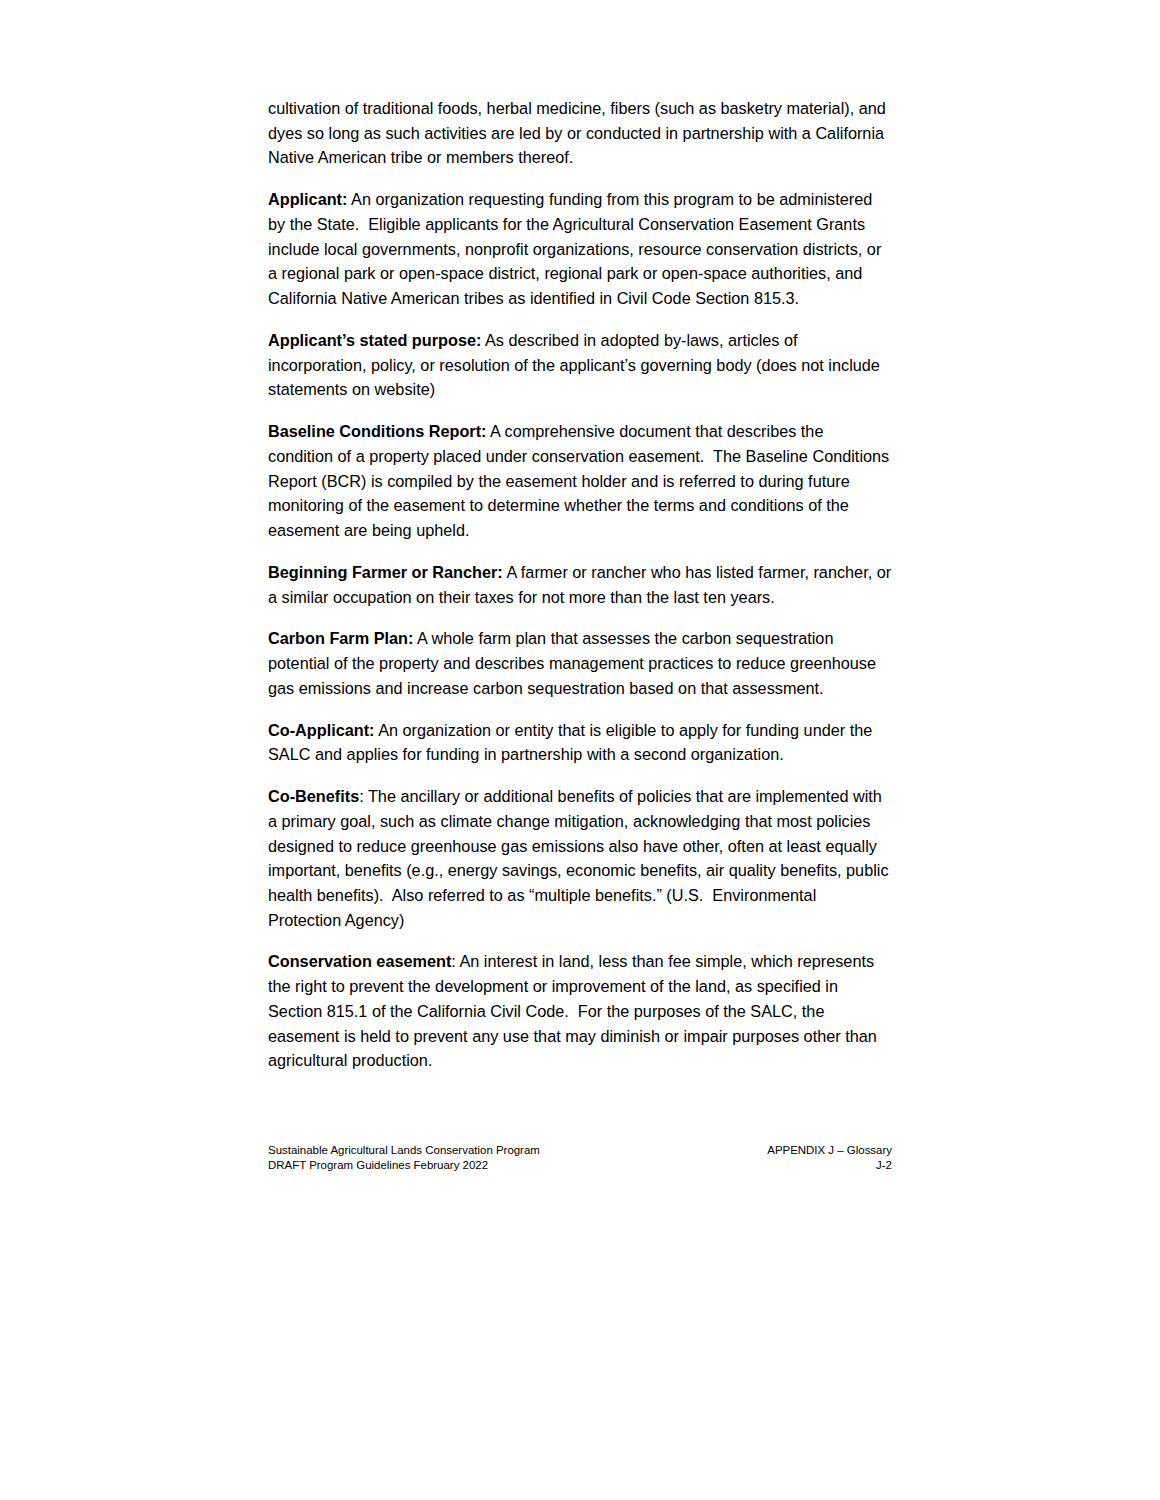cultivation of traditional foods, herbal medicine, fibers (such as basketry material), and dyes so long as such activities are led by or conducted in partnership with a California Native American tribe or members thereof.
Applicant: An organization requesting funding from this program to be administered by the State. Eligible applicants for the Agricultural Conservation Easement Grants include local governments, nonprofit organizations, resource conservation districts, or a regional park or open-space district, regional park or open-space authorities, and California Native American tribes as identified in Civil Code Section 815.3.
Applicant’s stated purpose: As described in adopted by-laws, articles of incorporation, policy, or resolution of the applicant’s governing body (does not include statements on website)
Baseline Conditions Report: A comprehensive document that describes the condition of a property placed under conservation easement. The Baseline Conditions Report (BCR) is compiled by the easement holder and is referred to during future monitoring of the easement to determine whether the terms and conditions of the easement are being upheld.
Beginning Farmer or Rancher: A farmer or rancher who has listed farmer, rancher, or a similar occupation on their taxes for not more than the last ten years.
Carbon Farm Plan: A whole farm plan that assesses the carbon sequestration potential of the property and describes management practices to reduce greenhouse gas emissions and increase carbon sequestration based on that assessment.
Co-Applicant: An organization or entity that is eligible to apply for funding under the SALC and applies for funding in partnership with a second organization.
Co-Benefits: The ancillary or additional benefits of policies that are implemented with a primary goal, such as climate change mitigation, acknowledging that most policies designed to reduce greenhouse gas emissions also have other, often at least equally important, benefits (e.g., energy savings, economic benefits, air quality benefits, public health benefits). Also referred to as “multiple benefits.” (U.S. Environmental Protection Agency)
Conservation easement: An interest in land, less than fee simple, which represents the right to prevent the development or improvement of the land, as specified in Section 815.1 of the California Civil Code. For the purposes of the SALC, the easement is held to prevent any use that may diminish or impair purposes other than agricultural production.
| Sustainable Agricultural Lands Conservation Program | APPENDIX J – Glossary |
| DRAFT Program Guidelines February 2022 | J-2 |